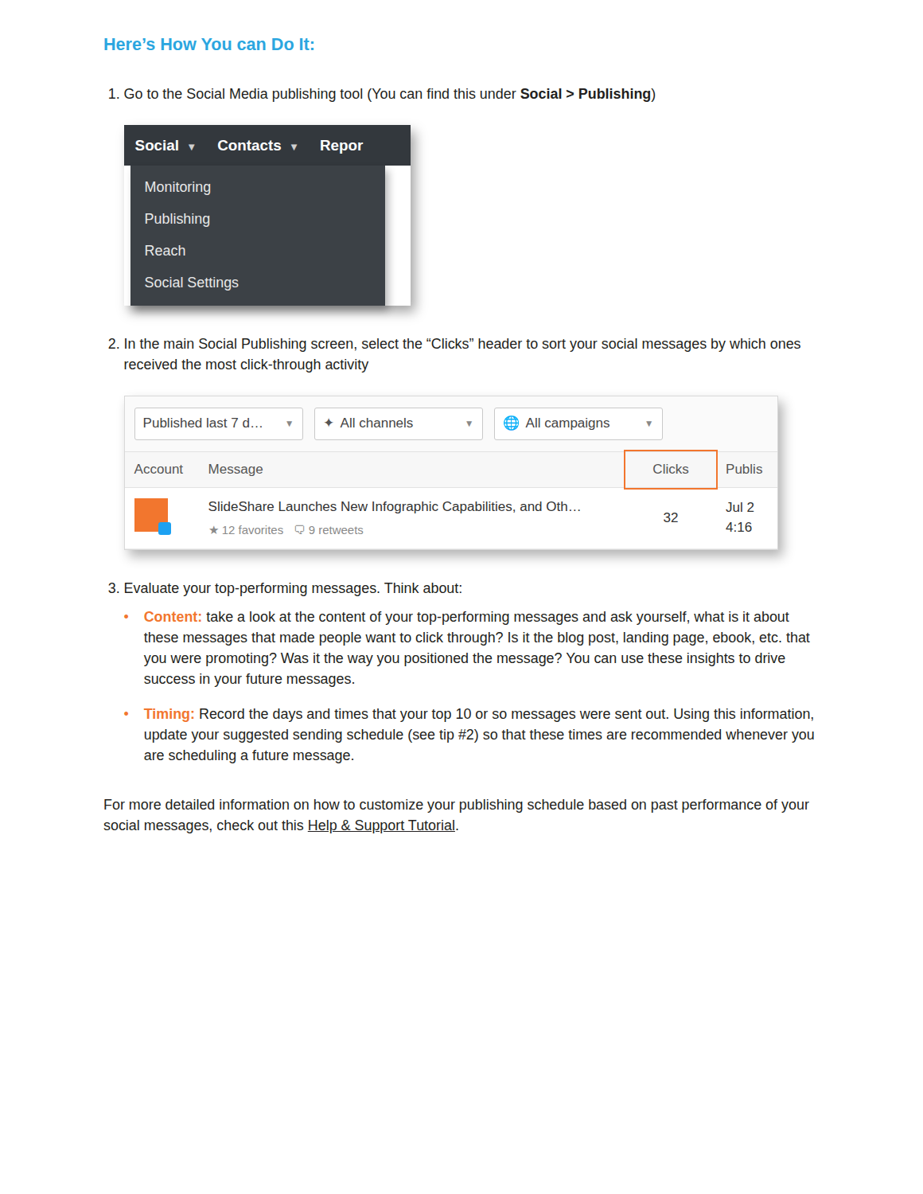Here’s How You can Do It:
Go to the Social Media publishing tool (You can find this under Social > Publishing)
Social ▼ Contacts ▼ Repor
Monitoring
Publishing
Reach
Social Settings
In the main Social Publishing screen, select the “Clicks” header to sort your social messages by which ones received the most click-through activity
Published last 7 d…▼
✦All channels▼
🌐All campaigns▼
| Account | Message | Clicks | Publis |
| --- | --- | --- | --- |
| | SlideShare Launches New Infographic Capabilities, and Oth… ★ 12 favorites 🗨 9 retweets | 32 | Jul 2 4:16 |
Evaluate your top-performing messages. Think about:
Content: take a look at the content of your top-performing messages and ask yourself, what is it about these messages that made people want to click through? Is it the blog post, landing page, ebook, etc. that you were promoting? Was it the way you positioned the message? You can use these insights to drive success in your future messages.
Timing: Record the days and times that your top 10 or so messages were sent out. Using this information, update your suggested sending schedule (see tip #2) so that these times are recommended whenever you are scheduling a future message.
For more detailed information on how to customize your publishing schedule based on past performance of your social messages, check out this Help & Support Tutorial.